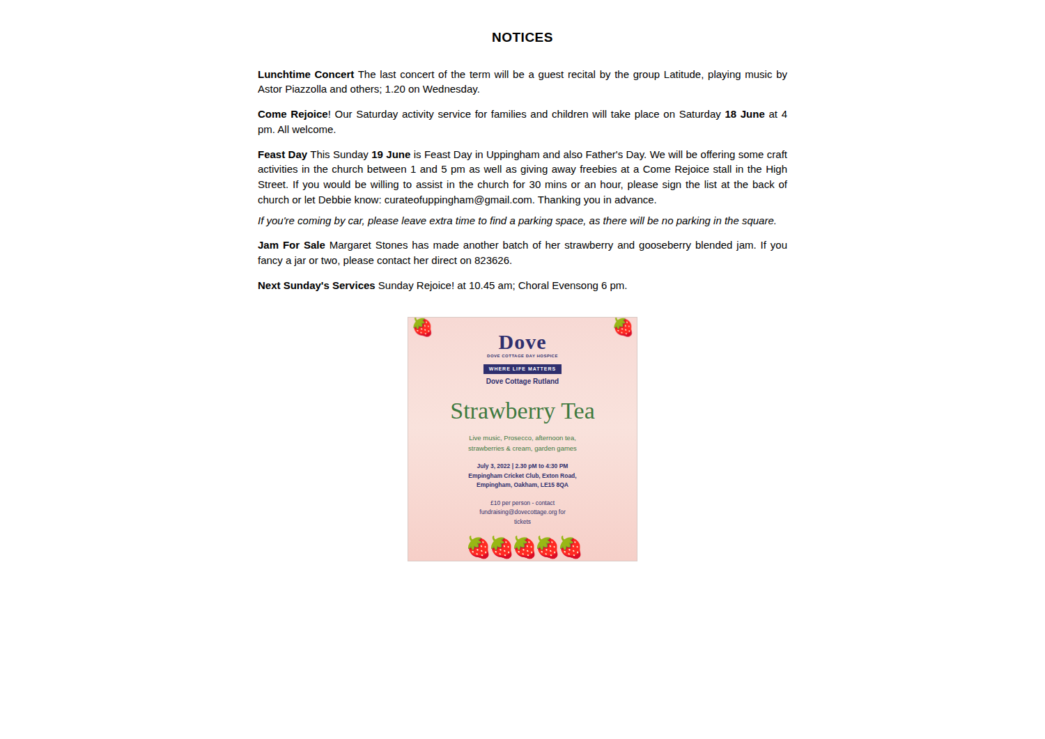NOTICES
Lunchtime Concert The last concert of the term will be a guest recital by the group Latitude, playing music by Astor Piazzolla and others; 1.20 on Wednesday.
Come Rejoice! Our Saturday activity service for families and children will take place on Saturday 18 June at 4 pm. All welcome.
Feast Day This Sunday 19 June is Feast Day in Uppingham and also Father's Day. We will be offering some craft activities in the church between 1 and 5 pm as well as giving away freebies at a Come Rejoice stall in the High Street. If you would be willing to assist in the church for 30 mins or an hour, please sign the list at the back of church or let Debbie know: curateofuppingham@gmail.com. Thanking you in advance.
If you're coming by car, please leave extra time to find a parking space, as there will be no parking in the square.
Jam For Sale Margaret Stones has made another batch of her strawberry and gooseberry blended jam. If you fancy a jar or two, please contact her direct on 823626.
Next Sunday's Services Sunday Rejoice! at 10.45 am; Choral Evensong 6 pm.
🍓 🍓
Dove DOVE COTTAGE DAY HOSPICE
WHERE LIFE MATTERS
Dove Cottage Rutland
Strawberry Tea
Live music, Prosecco, afternoon tea,
strawberries & cream, garden games
July 3, 2022 | 2.30 pM to 4:30 PM
Empingham Cricket Club, Exton Road,
Empingham, Oakham, LE15 8QA
£10 per person - contact
fundraising@dovecottage.org for
tickets
🍓🍓🍓🍓🍓